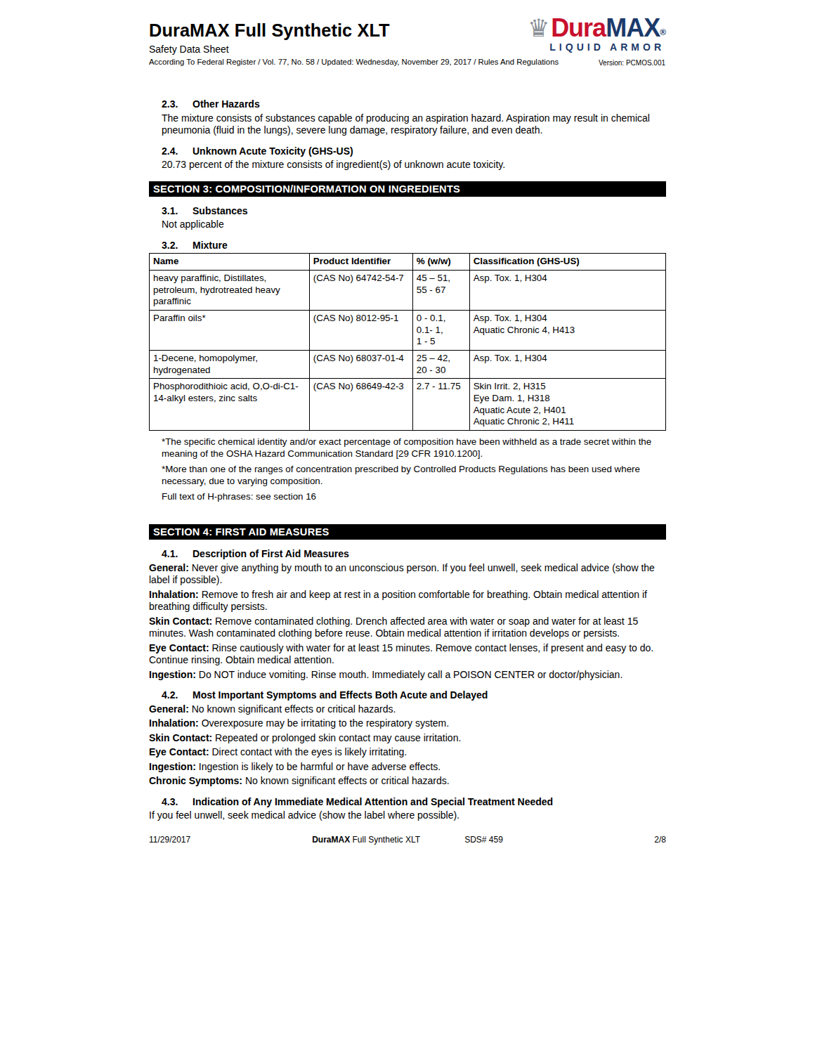DuraMAX Full Synthetic XLT
Safety Data Sheet
According To Federal Register / Vol. 77, No. 58 / Updated: Wednesday, November 29, 2017 / Rules And Regulations
Version: PCMOS.001
♛Dura MAX® LIQUID ARMOR
2.3. Other Hazards
The mixture consists of substances capable of producing an aspiration hazard. Aspiration may result in chemical pneumonia (fluid in the lungs), severe lung damage, respiratory failure, and even death.
2.4. Unknown Acute Toxicity (GHS-US)
20.73 percent of the mixture consists of ingredient(s) of unknown acute toxicity.
SECTION 3: COMPOSITION/INFORMATION ON INGREDIENTS
3.1. Substances
Not applicable
3.2. Mixture
| Name | Product Identifier | % (w/w) | Classification (GHS-US) |
| --- | --- | --- | --- |
| heavy paraffinic, Distillates, petroleum, hydrotreated heavy paraffinic | (CAS No) 64742-54-7 | 45 – 51, 55 - 67 | Asp. Tox. 1, H304 |
| Paraffin oils* | (CAS No) 8012-95-1 | 0 - 0.1, 0.1- 1, 1 - 5 | Asp. Tox. 1, H304 Aquatic Chronic 4, H413 |
| 1-Decene, homopolymer, hydrogenated | (CAS No) 68037-01-4 | 25 – 42, 20 - 30 | Asp. Tox. 1, H304 |
| Phosphorodithioic acid, O,O-di-C1-14-alkyl esters, zinc salts | (CAS No) 68649-42-3 | 2.7 - 11.75 | Skin Irrit. 2, H315 Eye Dam. 1, H318 Aquatic Acute 2, H401 Aquatic Chronic 2, H411 |
*The specific chemical identity and/or exact percentage of composition have been withheld as a trade secret within the meaning of the OSHA Hazard Communication Standard [29 CFR 1910.1200].
*More than one of the ranges of concentration prescribed by Controlled Products Regulations has been used where necessary, due to varying composition.
Full text of H-phrases: see section 16
SECTION 4: FIRST AID MEASURES
4.1. Description of First Aid Measures
General: Never give anything by mouth to an unconscious person. If you feel unwell, seek medical advice (show the label if possible).
Inhalation: Remove to fresh air and keep at rest in a position comfortable for breathing. Obtain medical attention if breathing difficulty persists.
Skin Contact: Remove contaminated clothing. Drench affected area with water or soap and water for at least 15 minutes. Wash contaminated clothing before reuse. Obtain medical attention if irritation develops or persists.
Eye Contact: Rinse cautiously with water for at least 15 minutes. Remove contact lenses, if present and easy to do. Continue rinsing. Obtain medical attention.
Ingestion: Do NOT induce vomiting. Rinse mouth. Immediately call a POISON CENTER or doctor/physician.
4.2. Most Important Symptoms and Effects Both Acute and Delayed
General: No known significant effects or critical hazards.
Inhalation: Overexposure may be irritating to the respiratory system.
Skin Contact: Repeated or prolonged skin contact may cause irritation.
Eye Contact: Direct contact with the eyes is likely irritating.
Ingestion: Ingestion is likely to be harmful or have adverse effects.
Chronic Symptoms: No known significant effects or critical hazards.
4.3. Indication of Any Immediate Medical Attention and Special Treatment Needed
If you feel unwell, seek medical advice (show the label where possible).
11/29/2017
DuraMAX Full Synthetic XLT SDS# 459
2/8